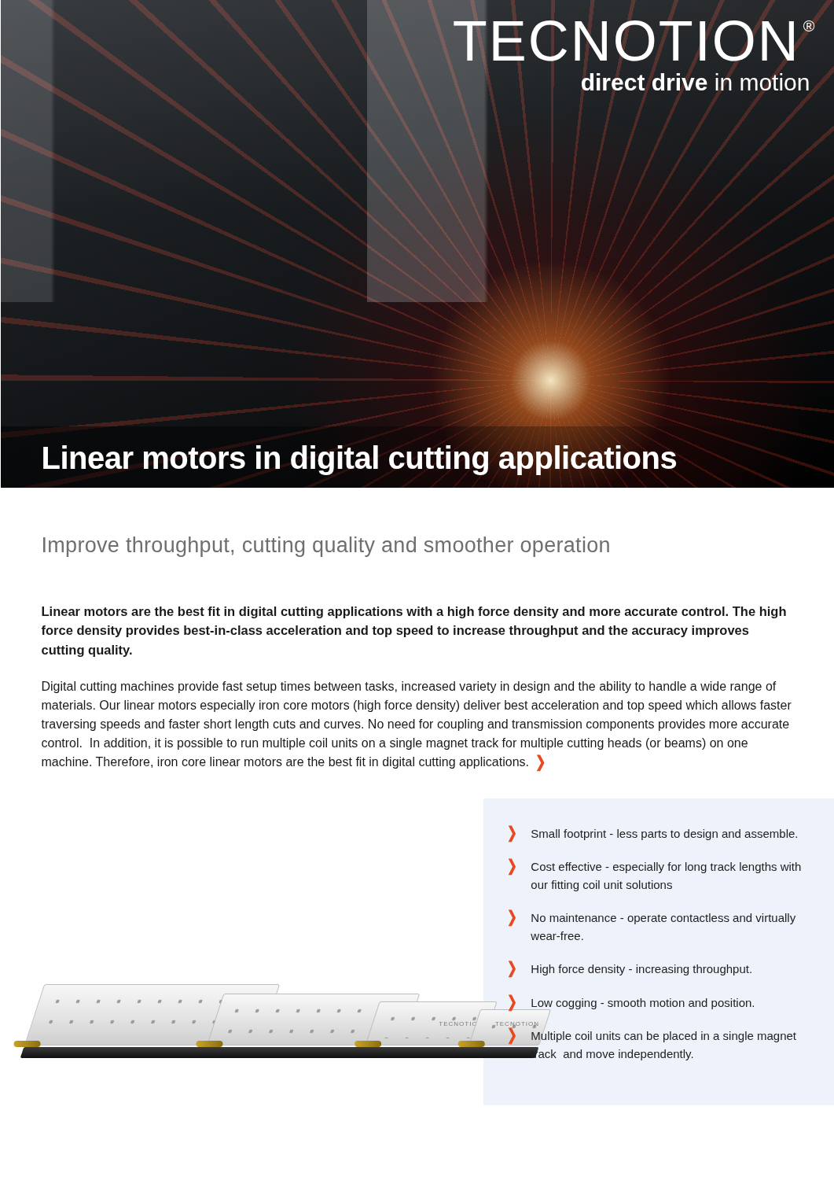Tecnotion®
direct drive in motion
Linear motors in digital cutting applications
Improve throughput, cutting quality and smoother operation
Linear motors are the best fit in digital cutting applications with a high force density and more accurate control. The high force density provides best-in-class acceleration and top speed to increase throughput and the accuracy improves cutting quality.
Digital cutting machines provide fast setup times between tasks, increased variety in design and the ability to handle a wide range of materials. Our linear motors especially iron core motors (high force density) deliver best acceleration and top speed which allows faster traversing speeds and faster short length cuts and curves. No need for coupling and transmission components provides more accurate control. In addition, it is possible to run multiple coil units on a single magnet track for multiple cutting heads (or beams) on one machine. Therefore, iron core linear motors are the best fit in digital cutting applications. ❯
TECNOTION
TECNOTION
Small footprint - less parts to design and assemble.
Cost effective - especially for long track lengths with our fitting coil unit solutions
No maintenance - operate contactless and virtually wear-free.
High force density - increasing throughput.
Low cogging - smooth motion and position.
Multiple coil units can be placed in a single magnet track and move independently.